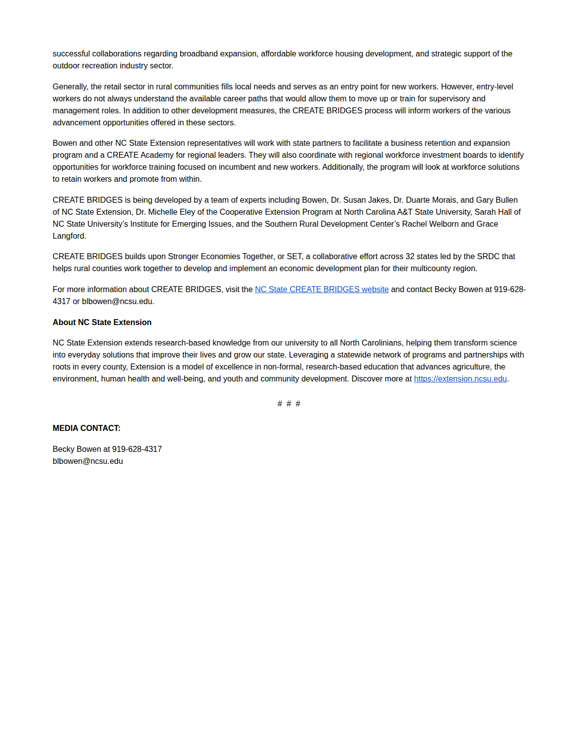successful collaborations regarding broadband expansion, affordable workforce housing development, and strategic support of the outdoor recreation industry sector.
Generally, the retail sector in rural communities fills local needs and serves as an entry point for new workers. However, entry-level workers do not always understand the available career paths that would allow them to move up or train for supervisory and management roles. In addition to other development measures, the CREATE BRIDGES process will inform workers of the various advancement opportunities offered in these sectors.
Bowen and other NC State Extension representatives will work with state partners to facilitate a business retention and expansion program and a CREATE Academy for regional leaders. They will also coordinate with regional workforce investment boards to identify opportunities for workforce training focused on incumbent and new workers. Additionally, the program will look at workforce solutions to retain workers and promote from within.
CREATE BRIDGES is being developed by a team of experts including Bowen, Dr. Susan Jakes, Dr. Duarte Morais, and Gary Bullen of NC State Extension, Dr. Michelle Eley of the Cooperative Extension Program at North Carolina A&T State University, Sarah Hall of NC State University’s Institute for Emerging Issues, and the Southern Rural Development Center’s Rachel Welborn and Grace Langford.
CREATE BRIDGES builds upon Stronger Economies Together, or SET, a collaborative effort across 32 states led by the SRDC that helps rural counties work together to develop and implement an economic development plan for their multicounty region.
For more information about CREATE BRIDGES, visit the NC State CREATE BRIDGES website and contact Becky Bowen at 919-628-4317 or blbowen@ncsu.edu.
About NC State Extension
NC State Extension extends research-based knowledge from our university to all North Carolinians, helping them transform science into everyday solutions that improve their lives and grow our state. Leveraging a statewide network of programs and partnerships with roots in every county, Extension is a model of excellence in non-formal, research-based education that advances agriculture, the environment, human health and well-being, and youth and community development. Discover more at https://extension.ncsu.edu.
# # #
MEDIA CONTACT:
Becky Bowen at 919-628-4317
blbowen@ncsu.edu